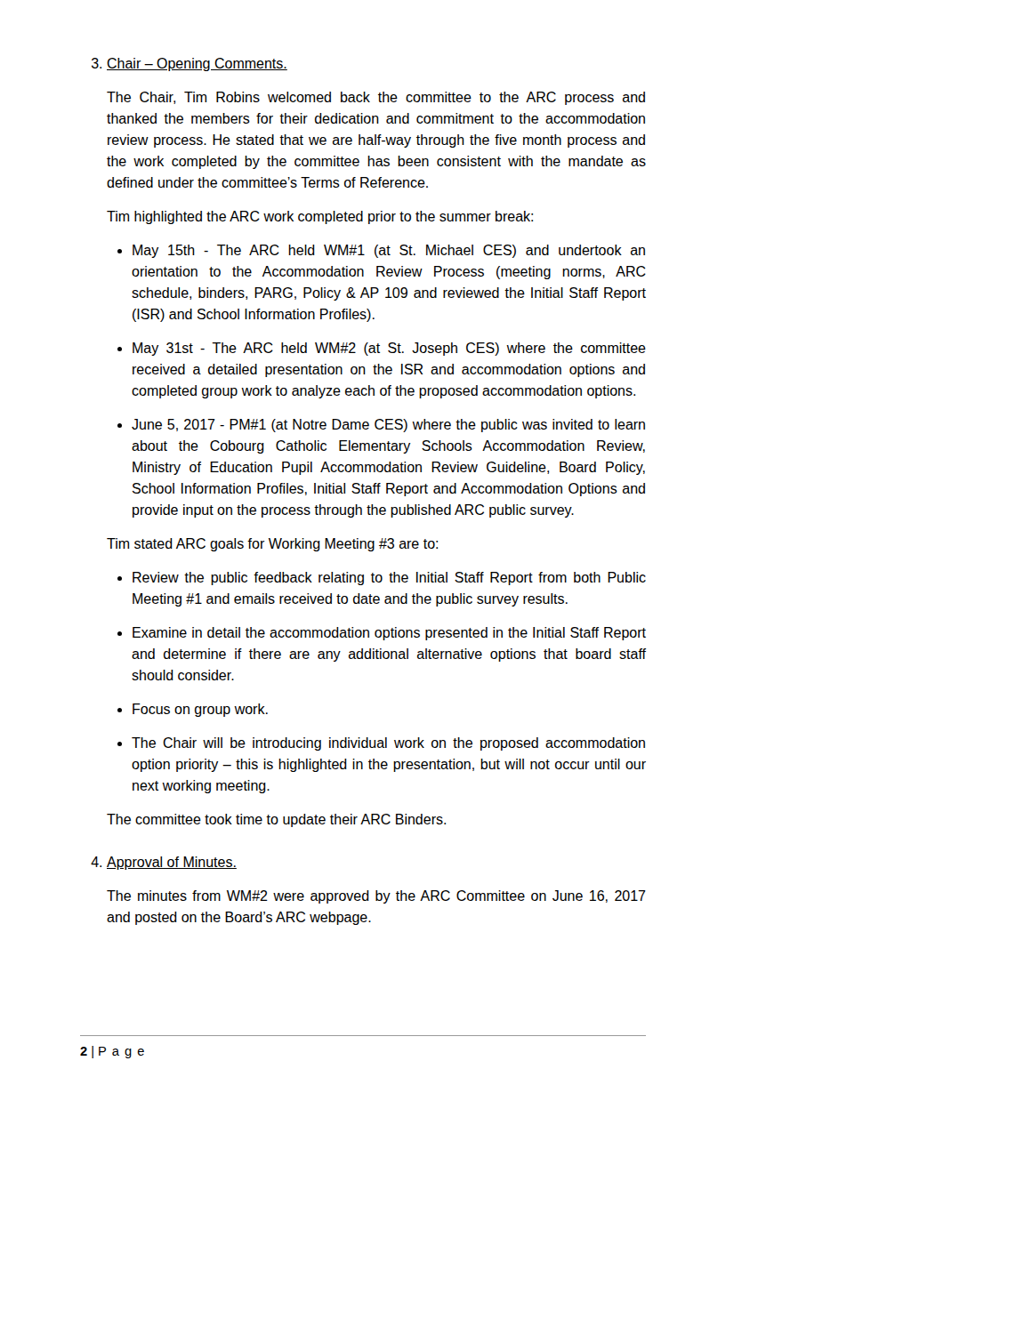Chair – Opening Comments.
The Chair, Tim Robins welcomed back the committee to the ARC process and thanked the members for their dedication and commitment to the accommodation review process. He stated that we are half-way through the five month process and the work completed by the committee has been consistent with the mandate as defined under the committee’s Terms of Reference.
Tim highlighted the ARC work completed prior to the summer break:
May 15th - The ARC held WM#1 (at St. Michael CES) and undertook an orientation to the Accommodation Review Process (meeting norms, ARC schedule, binders, PARG, Policy & AP 109 and reviewed the Initial Staff Report (ISR) and School Information Profiles).
May 31st - The ARC held WM#2 (at St. Joseph CES) where the committee received a detailed presentation on the ISR and accommodation options and completed group work to analyze each of the proposed accommodation options.
June 5, 2017 - PM#1 (at Notre Dame CES) where the public was invited to learn about the Cobourg Catholic Elementary Schools Accommodation Review, Ministry of Education Pupil Accommodation Review Guideline, Board Policy, School Information Profiles, Initial Staff Report and Accommodation Options and provide input on the process through the published ARC public survey.
Tim stated ARC goals for Working Meeting #3 are to:
Review the public feedback relating to the Initial Staff Report from both Public Meeting #1 and emails received to date and the public survey results.
Examine in detail the accommodation options presented in the Initial Staff Report and determine if there are any additional alternative options that board staff should consider.
Focus on group work.
The Chair will be introducing individual work on the proposed accommodation option priority – this is highlighted in the presentation, but will not occur until our next working meeting.
The committee took time to update their ARC Binders.
Approval of Minutes.
The minutes from WM#2 were approved by the ARC Committee on June 16, 2017 and posted on the Board’s ARC webpage.
2 | P a g e